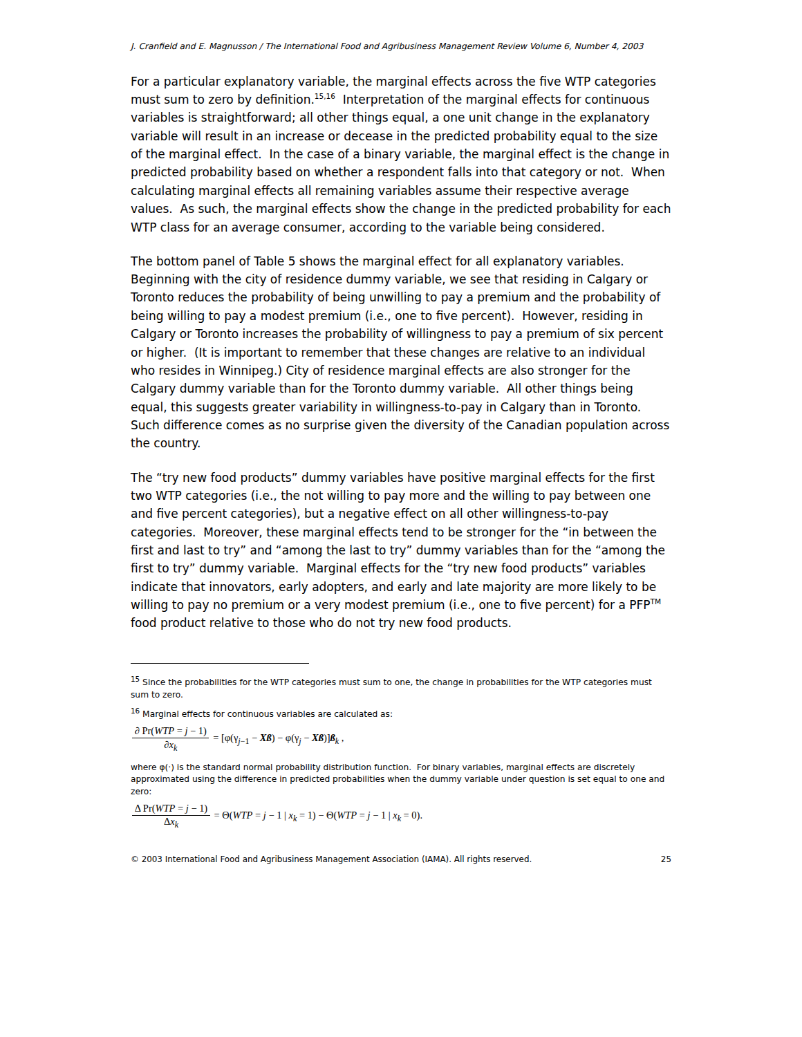J. Cranfield and E. Magnusson / The International Food and Agribusiness Management Review Volume 6, Number 4, 2003
For a particular explanatory variable, the marginal effects across the five WTP categories must sum to zero by definition.15,16 Interpretation of the marginal effects for continuous variables is straightforward; all other things equal, a one unit change in the explanatory variable will result in an increase or decease in the predicted probability equal to the size of the marginal effect. In the case of a binary variable, the marginal effect is the change in predicted probability based on whether a respondent falls into that category or not. When calculating marginal effects all remaining variables assume their respective average values. As such, the marginal effects show the change in the predicted probability for each WTP class for an average consumer, according to the variable being considered.
The bottom panel of Table 5 shows the marginal effect for all explanatory variables. Beginning with the city of residence dummy variable, we see that residing in Calgary or Toronto reduces the probability of being unwilling to pay a premium and the probability of being willing to pay a modest premium (i.e., one to five percent). However, residing in Calgary or Toronto increases the probability of willingness to pay a premium of six percent or higher. (It is important to remember that these changes are relative to an individual who resides in Winnipeg.) City of residence marginal effects are also stronger for the Calgary dummy variable than for the Toronto dummy variable. All other things being equal, this suggests greater variability in willingness-to-pay in Calgary than in Toronto. Such difference comes as no surprise given the diversity of the Canadian population across the country.
The “try new food products” dummy variables have positive marginal effects for the first two WTP categories (i.e., the not willing to pay more and the willing to pay between one and five percent categories), but a negative effect on all other willingness-to-pay categories. Moreover, these marginal effects tend to be stronger for the “in between the first and last to try” and “among the last to try” dummy variables than for the “among the first to try” dummy variable. Marginal effects for the “try new food products” variables indicate that innovators, early adopters, and early and late majority are more likely to be willing to pay no premium or a very modest premium (i.e., one to five percent) for a PFPTM food product relative to those who do not try new food products.
15 Since the probabilities for the WTP categories must sum to one, the change in probabilities for the WTP categories must sum to zero.
16 Marginal effects for continuous variables are calculated as:
∂ Pr(WTP = j − 1) ∂xk = [φ(γj−1 − Xß) − φ(γj − Xß)]ßk ,
where φ(·) is the standard normal probability distribution function. For binary variables, marginal effects are discretely approximated using the difference in predicted probabilities when the dummy variable under question is set equal to one and zero:
Δ Pr(WTP = j − 1) Δxk = Θ(WTP = j − 1 | xk = 1) − Θ(WTP = j − 1 | xk = 0).
© 2003 International Food and Agribusiness Management Association (IAMA). All rights reserved. 25